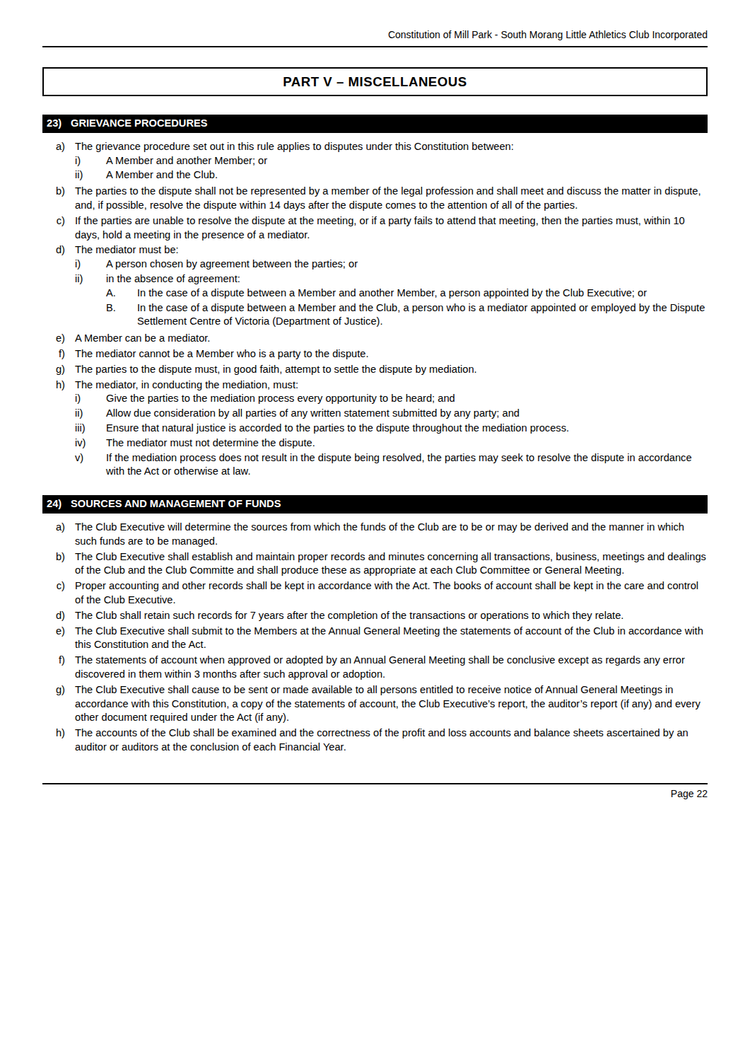Constitution of Mill Park - South Morang Little Athletics Club Incorporated
PART V – MISCELLANEOUS
23) GRIEVANCE PROCEDURES
a)
The grievance procedure set out in this rule applies to disputes under this Constitution between:
i)
A Member and another Member; or
ii)
A Member and the Club.
b)
The parties to the dispute shall not be represented by a member of the legal profession and shall meet and discuss the matter in dispute, and, if possible, resolve the dispute within 14 days after the dispute comes to the attention of all of the parties.
c)
If the parties are unable to resolve the dispute at the meeting, or if a party fails to attend that meeting, then the parties must, within 10 days, hold a meeting in the presence of a mediator.
d)
The mediator must be:
i)
A person chosen by agreement between the parties; or
ii)
in the absence of agreement:
A.
In the case of a dispute between a Member and another Member, a person appointed by the Club Executive; or
B.
In the case of a dispute between a Member and the Club, a person who is a mediator appointed or employed by the Dispute Settlement Centre of Victoria (Department of Justice).
e)
A Member can be a mediator.
f)
The mediator cannot be a Member who is a party to the dispute.
g)
The parties to the dispute must, in good faith, attempt to settle the dispute by mediation.
h)
The mediator, in conducting the mediation, must:
i)
Give the parties to the mediation process every opportunity to be heard; and
ii)
Allow due consideration by all parties of any written statement submitted by any party; and
iii)
Ensure that natural justice is accorded to the parties to the dispute throughout the mediation process.
iv)
The mediator must not determine the dispute.
v)
If the mediation process does not result in the dispute being resolved, the parties may seek to resolve the dispute in accordance with the Act or otherwise at law.
24) SOURCES AND MANAGEMENT OF FUNDS
a)
The Club Executive will determine the sources from which the funds of the Club are to be or may be derived and the manner in which such funds are to be managed.
b)
The Club Executive shall establish and maintain proper records and minutes concerning all transactions, business, meetings and dealings of the Club and the Club Committe and shall produce these as appropriate at each Club Committee or General Meeting.
c)
Proper accounting and other records shall be kept in accordance with the Act. The books of account shall be kept in the care and control of the Club Executive.
d)
The Club shall retain such records for 7 years after the completion of the transactions or operations to which they relate.
e)
The Club Executive shall submit to the Members at the Annual General Meeting the statements of account of the Club in accordance with this Constitution and the Act.
f)
The statements of account when approved or adopted by an Annual General Meeting shall be conclusive except as regards any error discovered in them within 3 months after such approval or adoption.
g)
The Club Executive shall cause to be sent or made available to all persons entitled to receive notice of Annual General Meetings in accordance with this Constitution, a copy of the statements of account, the Club Executive’s report, the auditor’s report (if any) and every other document required under the Act (if any).
h)
The accounts of the Club shall be examined and the correctness of the profit and loss accounts and balance sheets ascertained by an auditor or auditors at the conclusion of each Financial Year.
Page 22